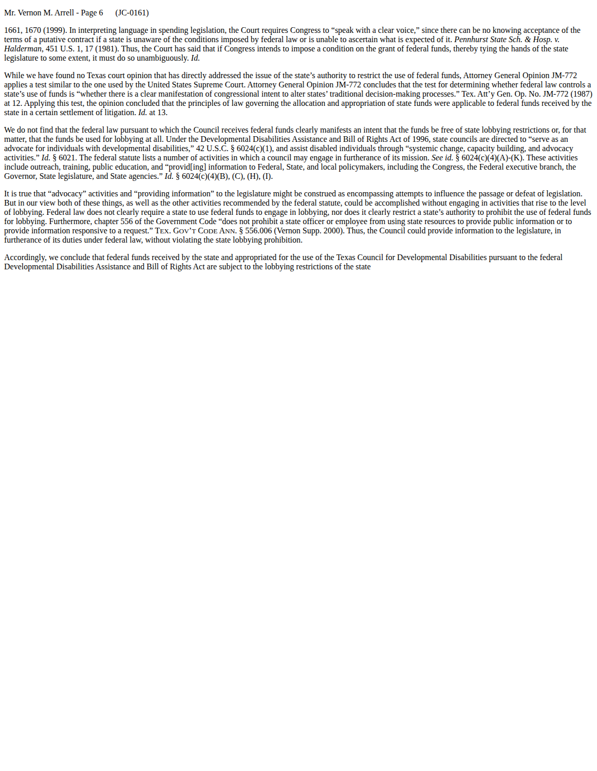Mr. Vernon M. Arrell - Page 6 (JC-0161)
1661, 1670 (1999). In interpreting language in spending legislation, the Court requires Congress to “speak with a clear voice,” since there can be no knowing acceptance of the terms of a putative contract if a state is unaware of the conditions imposed by federal law or is unable to ascertain what is expected of it. Pennhurst State Sch. & Hosp. v. Halderman, 451 U.S. 1, 17 (1981). Thus, the Court has said that if Congress intends to impose a condition on the grant of federal funds, thereby tying the hands of the state legislature to some extent, it must do so unambiguously. Id.
While we have found no Texas court opinion that has directly addressed the issue of the state’s authority to restrict the use of federal funds, Attorney General Opinion JM-772 applies a test similar to the one used by the United States Supreme Court. Attorney General Opinion JM-772 concludes that the test for determining whether federal law controls a state’s use of funds is “whether there is a clear manifestation of congressional intent to alter states’ traditional decision-making processes.” Tex. Att’y Gen. Op. No. JM-772 (1987) at 12. Applying this test, the opinion concluded that the principles of law governing the allocation and appropriation of state funds were applicable to federal funds received by the state in a certain settlement of litigation. Id. at 13.
We do not find that the federal law pursuant to which the Council receives federal funds clearly manifests an intent that the funds be free of state lobbying restrictions or, for that matter, that the funds be used for lobbying at all. Under the Developmental Disabilities Assistance and Bill of Rights Act of 1996, state councils are directed to “serve as an advocate for individuals with developmental disabilities,” 42 U.S.C. § 6024(c)(1), and assist disabled individuals through “systemic change, capacity building, and advocacy activities.” Id. § 6021. The federal statute lists a number of activities in which a council may engage in furtherance of its mission. See id. § 6024(c)(4)(A)-(K). These activities include outreach, training, public education, and “provid[ing] information to Federal, State, and local policymakers, including the Congress, the Federal executive branch, the Governor, State legislature, and State agencies.” Id. § 6024(c)(4)(B), (C), (H), (I).
It is true that “advocacy” activities and “providing information” to the legislature might be construed as encompassing attempts to influence the passage or defeat of legislation. But in our view both of these things, as well as the other activities recommended by the federal statute, could be accomplished without engaging in activities that rise to the level of lobbying. Federal law does not clearly require a state to use federal funds to engage in lobbying, nor does it clearly restrict a state’s authority to prohibit the use of federal funds for lobbying. Furthermore, chapter 556 of the Government Code “does not prohibit a state officer or employee from using state resources to provide public information or to provide information responsive to a request.” TEX. GOV’T CODE ANN. § 556.006 (Vernon Supp. 2000). Thus, the Council could provide information to the legislature, in furtherance of its duties under federal law, without violating the state lobbying prohibition.
Accordingly, we conclude that federal funds received by the state and appropriated for the use of the Texas Council for Developmental Disabilities pursuant to the federal Developmental Disabilities Assistance and Bill of Rights Act are subject to the lobbying restrictions of the state